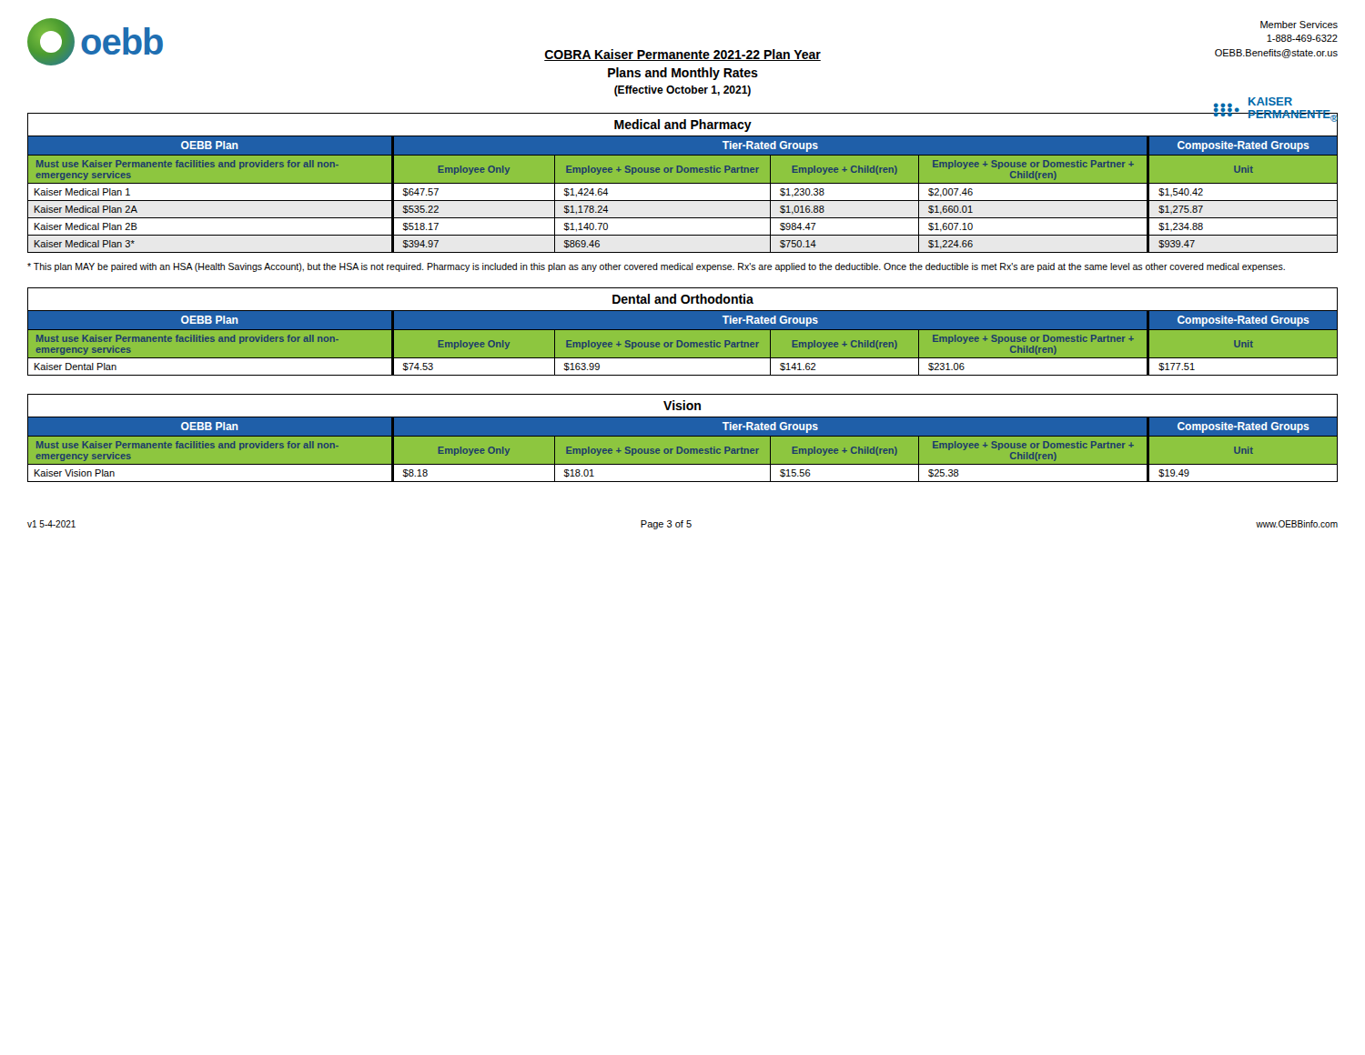oebb
Member Services
1-888-469-6322
OEBB.Benefits@state.or.us
COBRA Kaiser Permanente 2021-22 Plan Year
Plans and Monthly Rates
(Effective October 1, 2021)
●●● ●●●● ●●● KAISER
PERMANENTE®
| Medical and Pharmacy |
| OEBB Plan | Tier-Rated Groups | Composite-Rated Groups |
| Must use Kaiser Permanente facilities and providers for all non-emergency services | Employee Only | Employee + Spouse or Domestic Partner | Employee + Child(ren) | Employee + Spouse or Domestic Partner + Child(ren) | Unit |
| Kaiser Medical Plan 1 | $647.57 | $1,424.64 | $1,230.38 | $2,007.46 | $1,540.42 |
| Kaiser Medical Plan 2A | $535.22 | $1,178.24 | $1,016.88 | $1,660.01 | $1,275.87 |
| Kaiser Medical Plan 2B | $518.17 | $1,140.70 | $984.47 | $1,607.10 | $1,234.88 |
| Kaiser Medical Plan 3* | $394.97 | $869.46 | $750.14 | $1,224.66 | $939.47 |
* This plan MAY be paired with an HSA (Health Savings Account), but the HSA is not required. Pharmacy is included in this plan as any other covered medical expense. Rx's are applied to the deductible. Once the deductible is met Rx's are paid at the same level as other covered medical expenses.
| Dental and Orthodontia |
| OEBB Plan | Tier-Rated Groups | Composite-Rated Groups |
| Must use Kaiser Permanente facilities and providers for all non-emergency services | Employee Only | Employee + Spouse or Domestic Partner | Employee + Child(ren) | Employee + Spouse or Domestic Partner + Child(ren) | Unit |
| Kaiser Dental Plan | $74.53 | $163.99 | $141.62 | $231.06 | $177.51 |
| Vision |
| OEBB Plan | Tier-Rated Groups | Composite-Rated Groups |
| Must use Kaiser Permanente facilities and providers for all non-emergency services | Employee Only | Employee + Spouse or Domestic Partner | Employee + Child(ren) | Employee + Spouse or Domestic Partner + Child(ren) | Unit |
| Kaiser Vision Plan | $8.18 | $18.01 | $15.56 | $25.38 | $19.49 |
v1 5-4-2021
Page 3 of 5
www.OEBBinfo.com